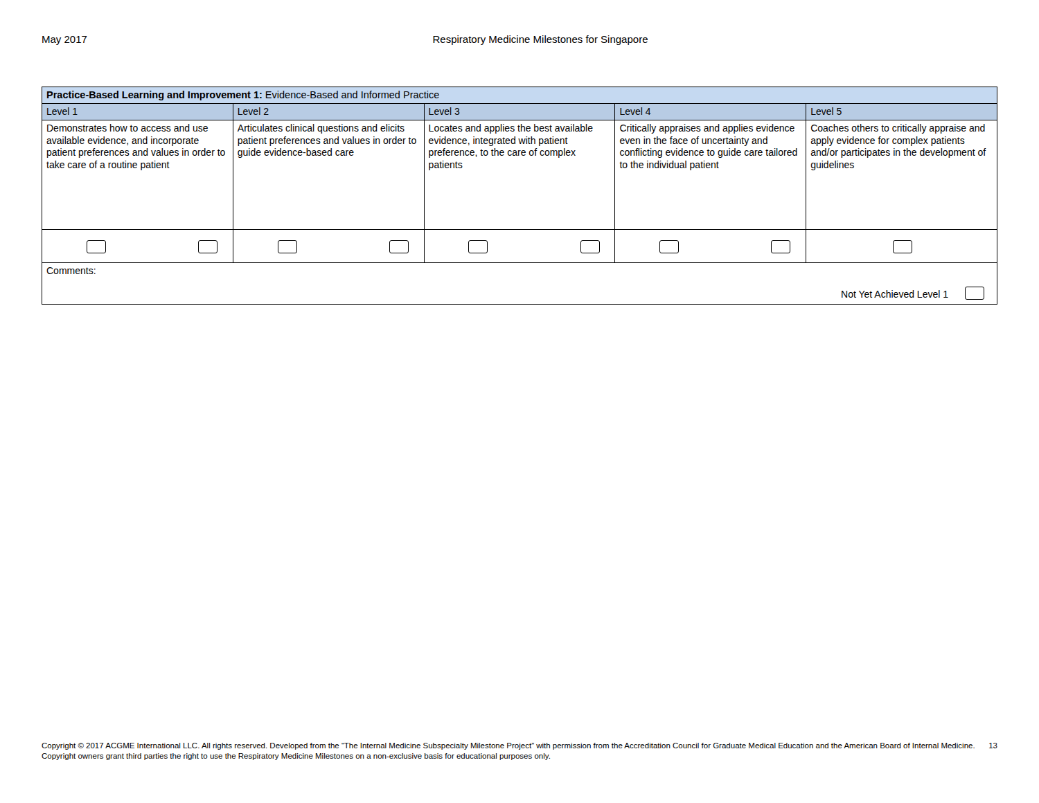May 2017
Respiratory Medicine Milestones for Singapore
| Practice-Based Learning and Improvement 1: Evidence-Based and Informed Practice |
| Level 1 | Level 2 | Level 3 | Level 4 | Level 5 |
| Demonstrates how to access and use available evidence, and incorporate patient preferences and values in order to take care of a routine patient | Articulates clinical questions and elicits patient preferences and values in order to guide evidence-based care | Locates and applies the best available evidence, integrated with patient preference, to the care of complex patients | Critically appraises and applies evidence even in the face of uncertainty and conflicting evidence to guide care tailored to the individual patient | Coaches others to critically appraise and apply evidence for complex patients and/or participates in the development of guidelines |
| Comments: Not Yet Achieved Level 1 |
13 Copyright © 2017 ACGME International LLC. All rights reserved. Developed from the “The Internal Medicine Subspecialty Milestone Project” with permission from the Accreditation Council for Graduate Medical Education and the American Board of Internal Medicine. Copyright owners grant third parties the right to use the Respiratory Medicine Milestones on a non-exclusive basis for educational purposes only.